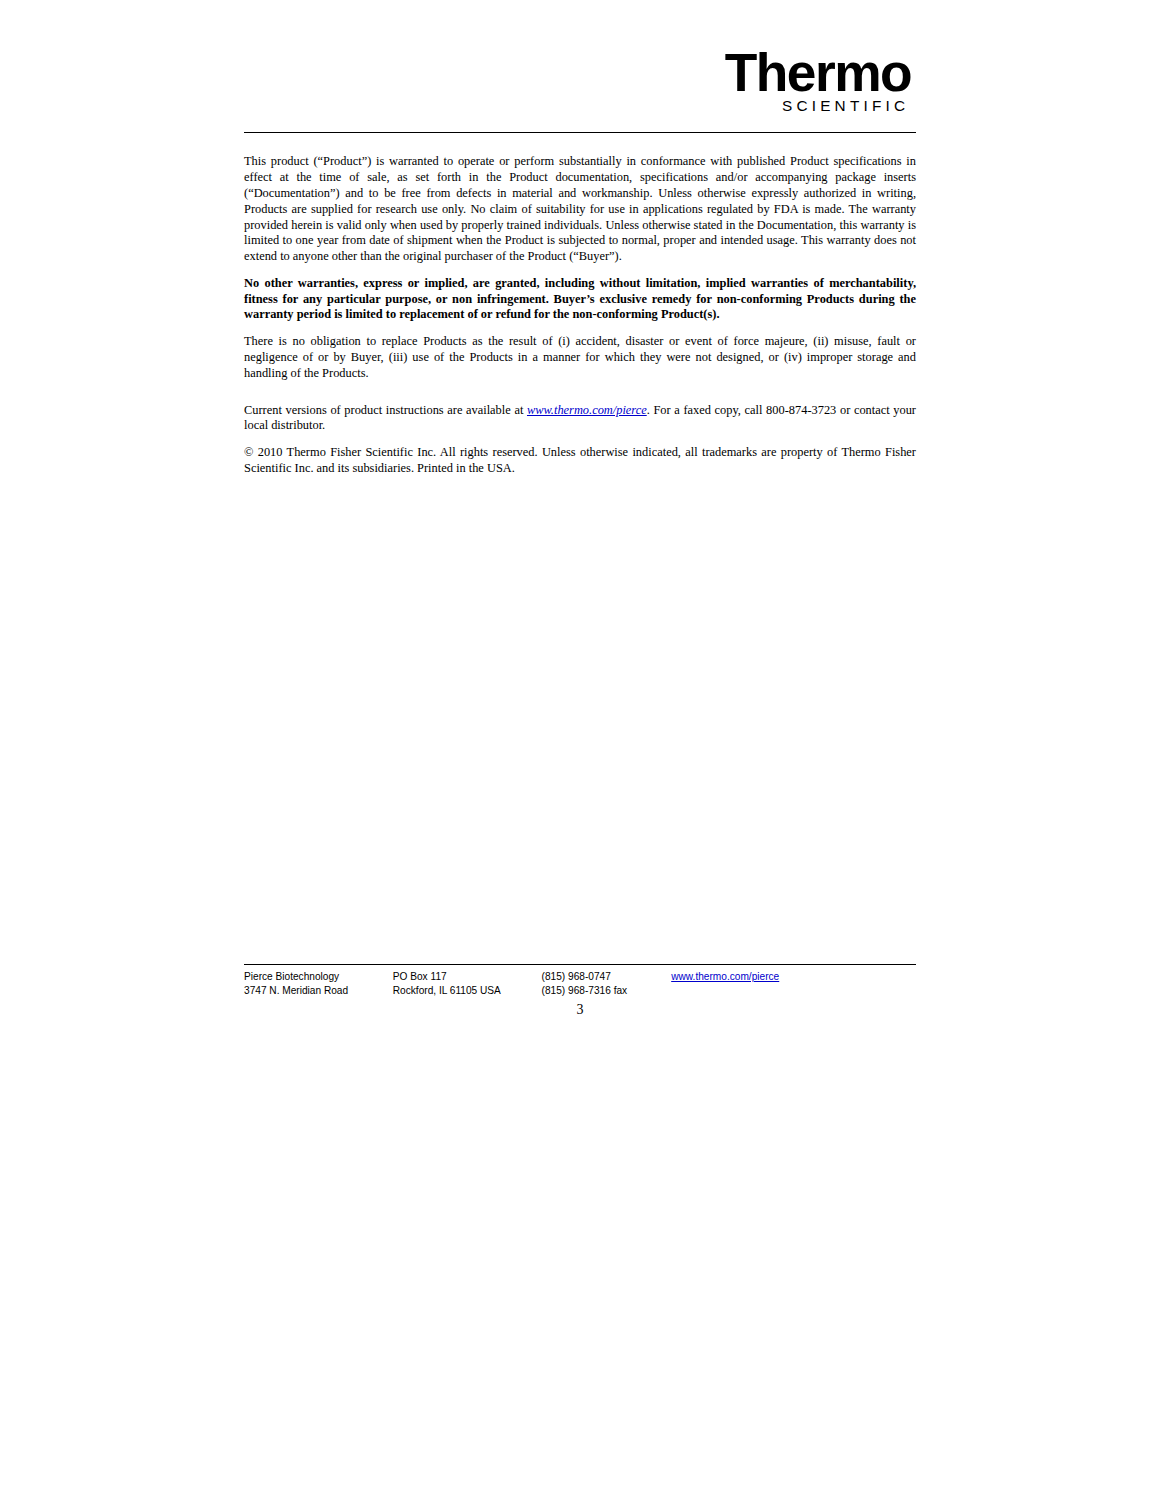Thermo
SCIENTIFIC
This product (“Product”) is warranted to operate or perform substantially in conformance with published Product specifications in effect at the time of sale, as set forth in the Product documentation, specifications and/or accompanying package inserts (“Documentation”) and to be free from defects in material and workmanship. Unless otherwise expressly authorized in writing, Products are supplied for research use only. No claim of suitability for use in applications regulated by FDA is made. The warranty provided herein is valid only when used by properly trained individuals. Unless otherwise stated in the Documentation, this warranty is limited to one year from date of shipment when the Product is subjected to normal, proper and intended usage. This warranty does not extend to anyone other than the original purchaser of the Product (“Buyer”).
No other warranties, express or implied, are granted, including without limitation, implied warranties of merchantability, fitness for any particular purpose, or non infringement. Buyer’s exclusive remedy for non-conforming Products during the warranty period is limited to replacement of or refund for the non-conforming Product(s).
There is no obligation to replace Products as the result of (i) accident, disaster or event of force majeure, (ii) misuse, fault or negligence of or by Buyer, (iii) use of the Products in a manner for which they were not designed, or (iv) improper storage and handling of the Products.
Current versions of product instructions are available at www.thermo.com/pierce. For a faxed copy, call 800-874-3723 or contact your local distributor.
© 2010 Thermo Fisher Scientific Inc. All rights reserved. Unless otherwise indicated, all trademarks are property of Thermo Fisher Scientific Inc. and its subsidiaries. Printed in the USA.
| Pierce Biotechnology | PO Box 117 | (815) 968-0747 | www.thermo.com/pierce |
| 3747 N. Meridian Road | Rockford, IL 61105 USA | (815) 968-7316 fax | |
3